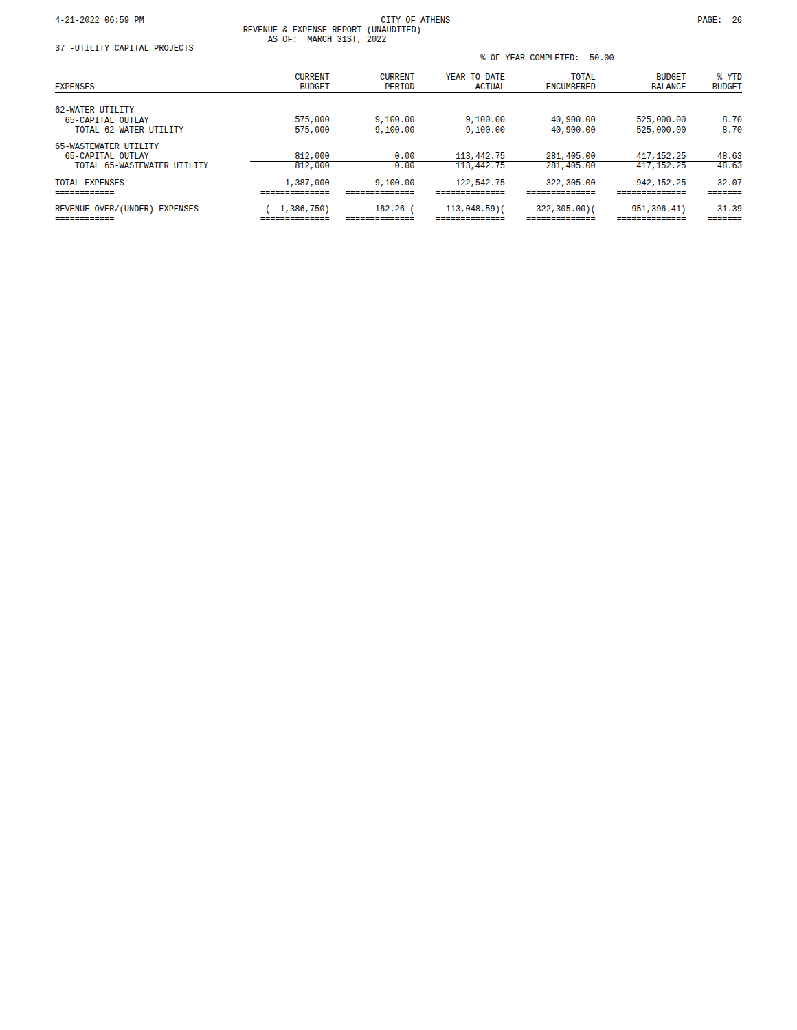4-21-2022 06:59 PM CITY OF ATHENS                                                  PAGE:  26
                                      REVENUE & EXPENSE REPORT (UNAUDITED)
                                           AS OF:  MARCH 31ST, 2022
37 -UTILITY CAPITAL PROJECTS
                                                                                      % OF YEAR COMPLETED:  50.00
 
| | CURRENT | CURRENT | YEAR TO DATE | TOTAL | BUDGET | % YTD |
| EXPENSES | BUDGET | PERIOD | ACTUAL | ENCUMBERED | BALANCE | BUDGET |
| 62-WATER UTILITY | | | | | | |
| 65-CAPITAL OUTLAY | 575,000 | 9,100.00 | 9,100.00 | 40,900.00 | 525,000.00 | 8.70 |
| TOTAL 62-WATER UTILITY | 575,000 | 9,100.00 | 9,100.00 | 40,900.00 | 525,000.00 | 8.70 |
| 65-WASTEWATER UTILITY | | | | | | |
| 65-CAPITAL OUTLAY | 812,000 | 0.00 | 113,442.75 | 281,405.00 | 417,152.25 | 48.63 |
| TOTAL 65-WASTEWATER UTILITY | 812,000 | 0.00 | 113,442.75 | 281,405.00 | 417,152.25 | 48.63 |
| TOTAL EXPENSES | 1,387,000 | 9,100.00 | 122,542.75 | 322,305.00 | 942,152.25 | 32.07 |
| ============ | ============== | ============== | ============== | ============== | ============== | ======= |
| REVENUE OVER/(UNDER) EXPENSES | ( 1,386,750) | 162.26 ( | 113,048.59)( | 322,305.00)( | 951,396.41) | 31.39 |
| ============ | ============== | ============== | ============== | ============== | ============== | ======= |